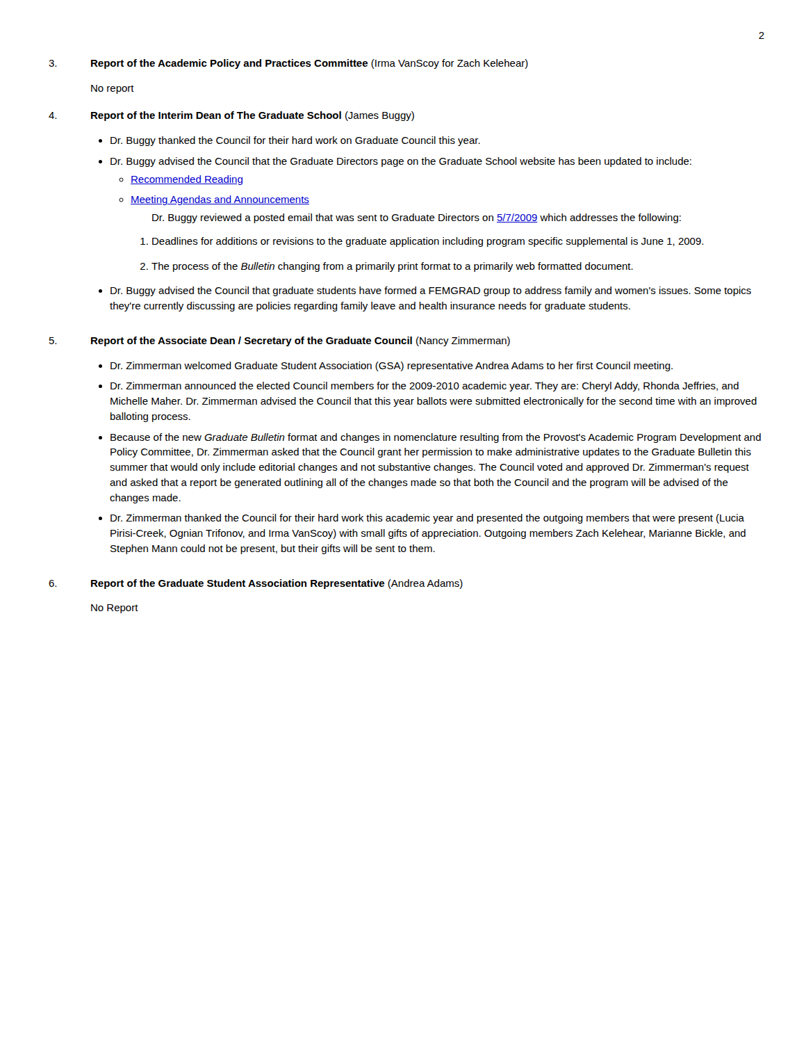2
3.
Report of the Academic Policy and Practices Committee (Irma VanScoy for Zach Kelehear)
No report
4.
Report of the Interim Dean of The Graduate School (James Buggy)
Dr. Buggy thanked the Council for their hard work on Graduate Council this year.
Dr. Buggy advised the Council that the Graduate Directors page on the Graduate School website has been updated to include:
Recommended Reading
Meeting Agendas and Announcements
Dr. Buggy reviewed a posted email that was sent to Graduate Directors on 5/7/2009 which addresses the following:
Deadlines for additions or revisions to the graduate application including program specific supplemental is June 1, 2009.
The process of the Bulletin changing from a primarily print format to a primarily web formatted document.
Dr. Buggy advised the Council that graduate students have formed a FEMGRAD group to address family and women's issues. Some topics they're currently discussing are policies regarding family leave and health insurance needs for graduate students.
5.
Report of the Associate Dean / Secretary of the Graduate Council (Nancy Zimmerman)
Dr. Zimmerman welcomed Graduate Student Association (GSA) representative Andrea Adams to her first Council meeting.
Dr. Zimmerman announced the elected Council members for the 2009-2010 academic year. They are: Cheryl Addy, Rhonda Jeffries, and Michelle Maher. Dr. Zimmerman advised the Council that this year ballots were submitted electronically for the second time with an improved balloting process.
Because of the new Graduate Bulletin format and changes in nomenclature resulting from the Provost's Academic Program Development and Policy Committee, Dr. Zimmerman asked that the Council grant her permission to make administrative updates to the Graduate Bulletin this summer that would only include editorial changes and not substantive changes. The Council voted and approved Dr. Zimmerman's request and asked that a report be generated outlining all of the changes made so that both the Council and the program will be advised of the changes made.
Dr. Zimmerman thanked the Council for their hard work this academic year and presented the outgoing members that were present (Lucia Pirisi-Creek, Ognian Trifonov, and Irma VanScoy) with small gifts of appreciation. Outgoing members Zach Kelehear, Marianne Bickle, and Stephen Mann could not be present, but their gifts will be sent to them.
6.
Report of the Graduate Student Association Representative (Andrea Adams)
No Report